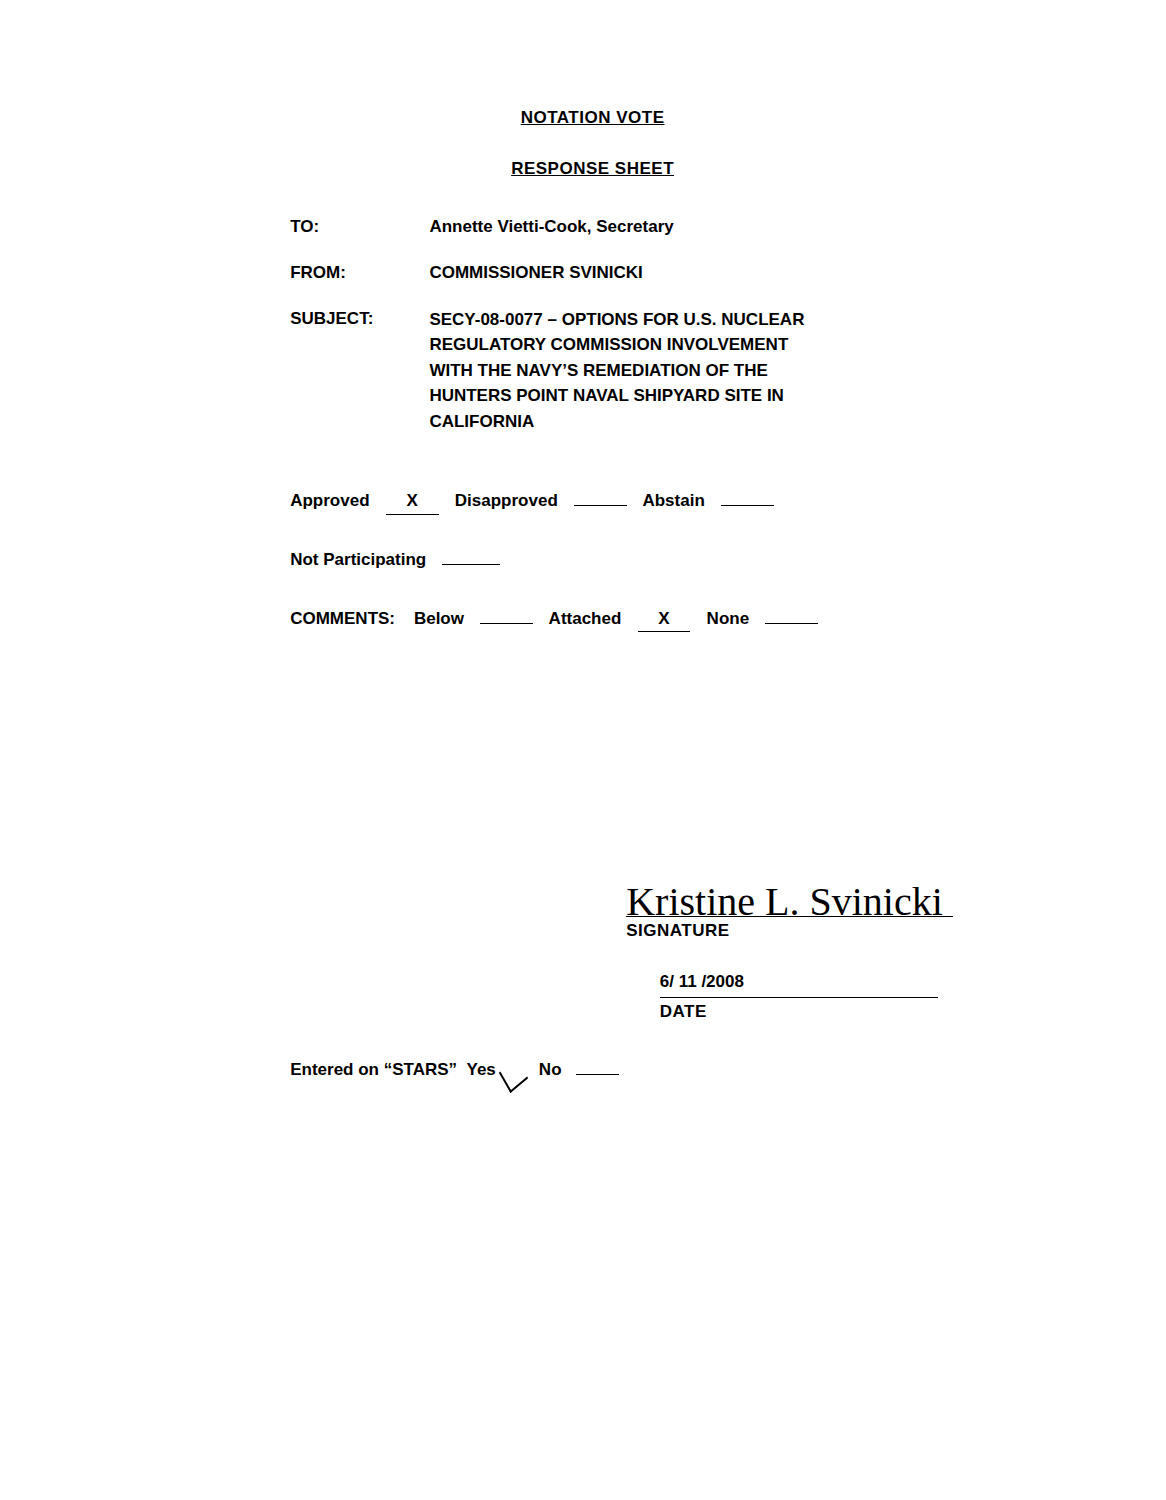NOTATION VOTE
RESPONSE SHEET
| TO: | Annette Vietti-Cook, Secretary |
| FROM: | COMMISSIONER SVINICKI |
| SUBJECT: | SECY-08-0077 – OPTIONS FOR U.S. NUCLEAR REGULATORY COMMISSION INVOLVEMENT WITH THE NAVY’S REMEDIATION OF THE HUNTERS POINT NAVAL SHIPYARD SITE IN CALIFORNIA |
Approved X Disapproved Abstain
Not Participating
COMMENTS: Below Attached X None
Kristine L. Svinicki
SIGNATURE
6/ 11 /2008
DATE
Entered on “STARS” Yes No